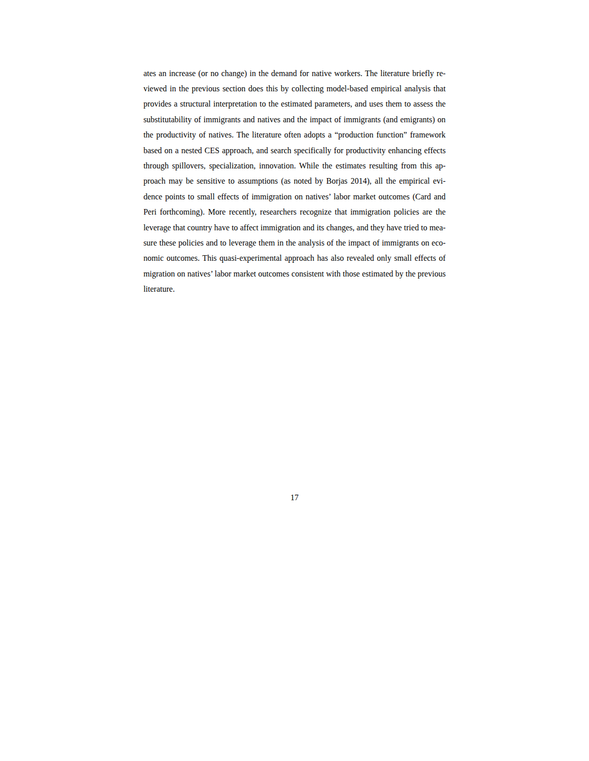ates an increase (or no change) in the demand for native workers. The literature briefly reviewed in the previous section does this by collecting model-based empirical analysis that provides a structural interpretation to the estimated parameters, and uses them to assess the substitutability of immigrants and natives and the impact of immigrants (and emigrants) on the productivity of natives. The literature often adopts a “production function” framework based on a nested CES approach, and search specifically for productivity enhancing effects through spillovers, specialization, innovation. While the estimates resulting from this approach may be sensitive to assumptions (as noted by Borjas 2014), all the empirical evidence points to small effects of immigration on natives’ labor market outcomes (Card and Peri forthcoming). More recently, researchers recognize that immigration policies are the leverage that country have to affect immigration and its changes, and they have tried to measure these policies and to leverage them in the analysis of the impact of immigrants on economic outcomes. This quasi-experimental approach has also revealed only small effects of migration on natives’ labor market outcomes consistent with those estimated by the previous literature.
17